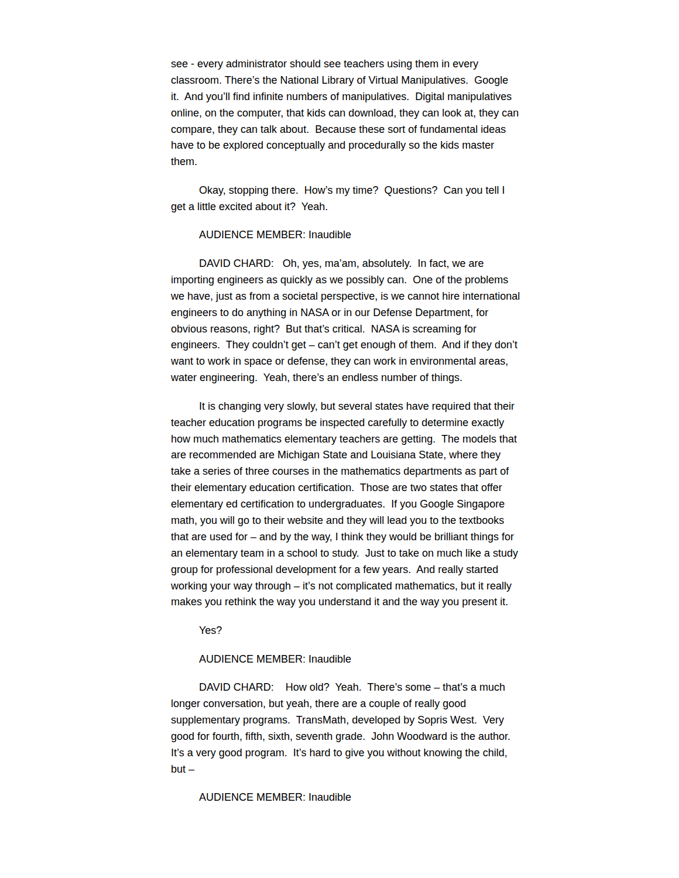see - every administrator should see teachers using them in every classroom. There’s the National Library of Virtual Manipulatives. Google it. And you’ll find infinite numbers of manipulatives. Digital manipulatives online, on the computer, that kids can download, they can look at, they can compare, they can talk about. Because these sort of fundamental ideas have to be explored conceptually and procedurally so the kids master them.
Okay, stopping there. How’s my time? Questions? Can you tell I get a little excited about it? Yeah.
AUDIENCE MEMBER: Inaudible
DAVID CHARD: Oh, yes, ma’am, absolutely. In fact, we are importing engineers as quickly as we possibly can. One of the problems we have, just as from a societal perspective, is we cannot hire international engineers to do anything in NASA or in our Defense Department, for obvious reasons, right? But that’s critical. NASA is screaming for engineers. They couldn’t get – can’t get enough of them. And if they don’t want to work in space or defense, they can work in environmental areas, water engineering. Yeah, there’s an endless number of things.
It is changing very slowly, but several states have required that their teacher education programs be inspected carefully to determine exactly how much mathematics elementary teachers are getting. The models that are recommended are Michigan State and Louisiana State, where they take a series of three courses in the mathematics departments as part of their elementary education certification. Those are two states that offer elementary ed certification to undergraduates. If you Google Singapore math, you will go to their website and they will lead you to the textbooks that are used for – and by the way, I think they would be brilliant things for an elementary team in a school to study. Just to take on much like a study group for professional development for a few years. And really started working your way through – it’s not complicated mathematics, but it really makes you rethink the way you understand it and the way you present it.
Yes?
AUDIENCE MEMBER: Inaudible
DAVID CHARD: How old? Yeah. There’s some – that’s a much longer conversation, but yeah, there are a couple of really good supplementary programs. TransMath, developed by Sopris West. Very good for fourth, fifth, sixth, seventh grade. John Woodward is the author. It’s a very good program. It’s hard to give you without knowing the child, but –
AUDIENCE MEMBER: Inaudible